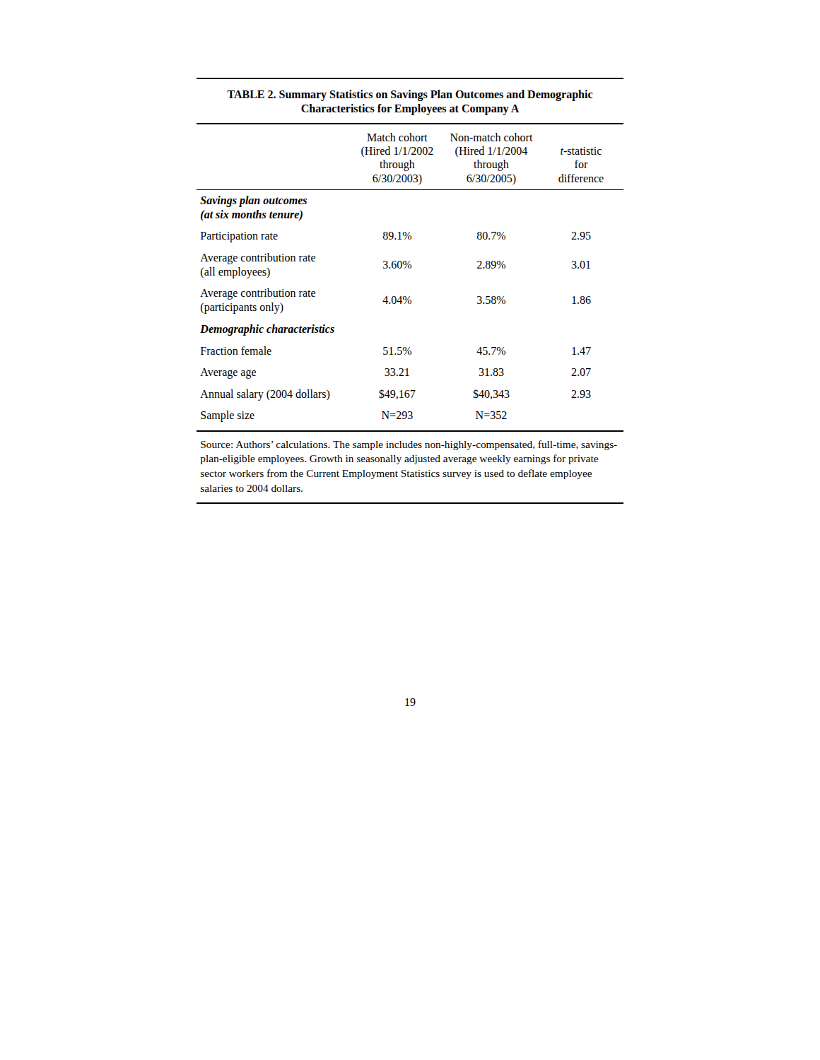TABLE 2. Summary Statistics on Savings Plan Outcomes and Demographic Characteristics for Employees at Company A
| | Match cohort (Hired 1/1/2002 through 6/30/2003) | Non-match cohort (Hired 1/1/2004 through 6/30/2005) | t -statistic for difference |
| --- | --- | --- | --- |
| Savings plan outcomes (at six months tenure) |
| Participation rate | 89.1% | 80.7% | 2.95 |
| Average contribution rate (all employees) | 3.60% | 2.89% | 3.01 |
| Average contribution rate (participants only) | 4.04% | 3.58% | 1.86 |
| Demographic characteristics |
| Fraction female | 51.5% | 45.7% | 1.47 |
| Average age | 33.21 | 31.83 | 2.07 |
| Annual salary (2004 dollars) | $49,167 | $40,343 | 2.93 |
| Sample size | N=293 | N=352 | |
| Source: Authors’ calculations. The sample includes non-highly-compensated, full-time, savings-plan-eligible employees. Growth in seasonally adjusted average weekly earnings for private sector workers from the Current Employment Statistics survey is used to deflate employee salaries to 2004 dollars. |
19